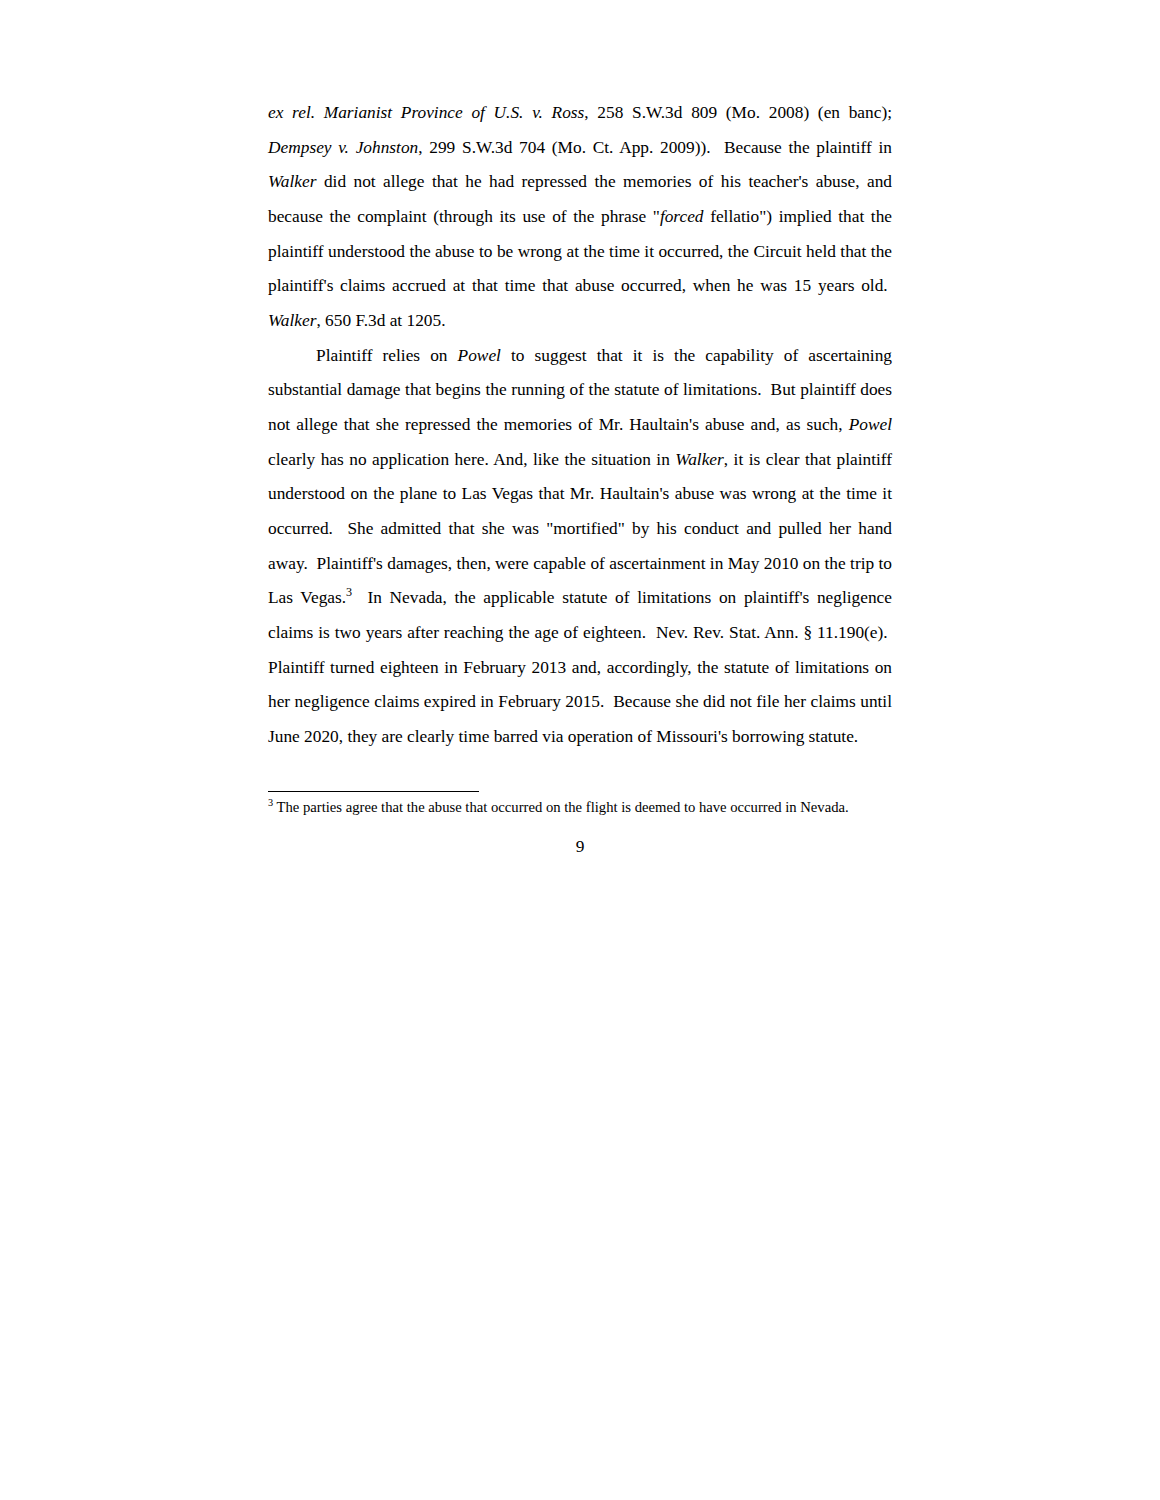ex rel. Marianist Province of U.S. v. Ross, 258 S.W.3d 809 (Mo. 2008) (en banc); Dempsey v. Johnston, 299 S.W.3d 704 (Mo. Ct. App. 2009)). Because the plaintiff in Walker did not allege that he had repressed the memories of his teacher's abuse, and because the complaint (through its use of the phrase "forced fellatio") implied that the plaintiff understood the abuse to be wrong at the time it occurred, the Circuit held that the plaintiff's claims accrued at that time that abuse occurred, when he was 15 years old. Walker, 650 F.3d at 1205.
Plaintiff relies on Powel to suggest that it is the capability of ascertaining substantial damage that begins the running of the statute of limitations. But plaintiff does not allege that she repressed the memories of Mr. Haultain's abuse and, as such, Powel clearly has no application here. And, like the situation in Walker, it is clear that plaintiff understood on the plane to Las Vegas that Mr. Haultain's abuse was wrong at the time it occurred. She admitted that she was "mortified" by his conduct and pulled her hand away. Plaintiff's damages, then, were capable of ascertainment in May 2010 on the trip to Las Vegas.3 In Nevada, the applicable statute of limitations on plaintiff's negligence claims is two years after reaching the age of eighteen. Nev. Rev. Stat. Ann. § 11.190(e). Plaintiff turned eighteen in February 2013 and, accordingly, the statute of limitations on her negligence claims expired in February 2015. Because she did not file her claims until June 2020, they are clearly time barred via operation of Missouri's borrowing statute.
3 The parties agree that the abuse that occurred on the flight is deemed to have occurred in Nevada.
9